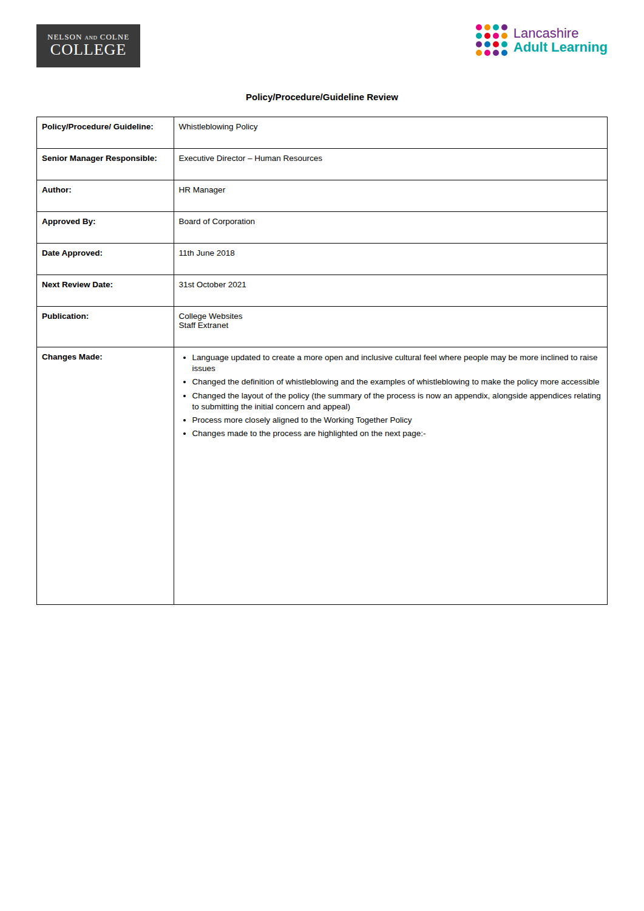NELSON AND COLNE
COLLEGE
Lancashire
Adult Learning
Policy/Procedure/Guideline Review
| Policy/Procedure/ Guideline: | Whistleblowing Policy |
| Senior Manager Responsible: | Executive Director – Human Resources |
| Author: | HR Manager |
| Approved By: | Board of Corporation |
| Date Approved: | 11th June 2018 |
| Next Review Date: | 31st October 2021 |
| Publication: | College Websites Staff Extranet |
| Changes Made: | Language updated to create a more open and inclusive cultural feel where people may be more inclined to raise issues Changed the definition of whistleblowing and the examples of whistleblowing to make the policy more accessible Changed the layout of the policy (the summary of the process is now an appendix, alongside appendices relating to submitting the initial concern and appeal) Process more closely aligned to the Working Together Policy Changes made to the process are highlighted on the next page:- |